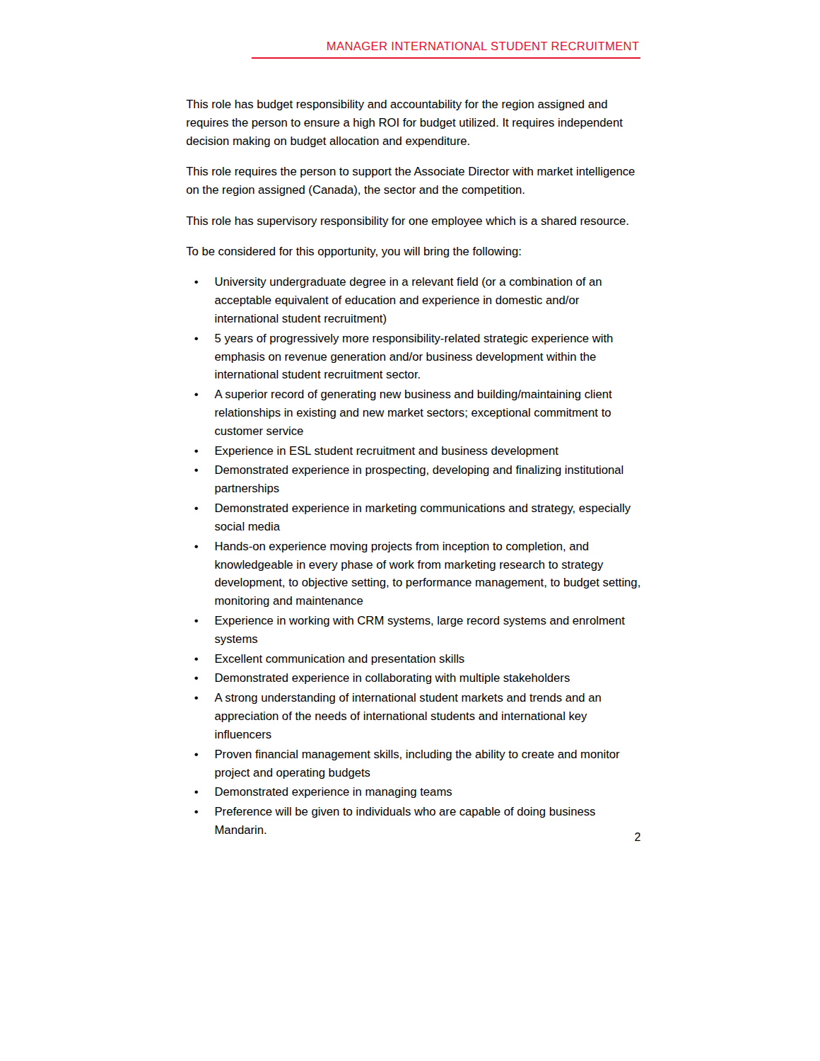MANAGER INTERNATIONAL STUDENT RECRUITMENT
This role has budget responsibility and accountability for the region assigned and requires the person to ensure a high ROI for budget utilized. It requires independent decision making on budget allocation and expenditure.
This role requires the person to support the Associate Director with market intelligence on the region assigned (Canada), the sector and the competition.
This role has supervisory responsibility for one employee which is a shared resource.
To be considered for this opportunity, you will bring the following:
University undergraduate degree in a relevant field (or a combination of an acceptable equivalent of education and experience in domestic and/or international student recruitment)
5 years of progressively more responsibility-related strategic experience with emphasis on revenue generation and/or business development within the international student recruitment sector.
A superior record of generating new business and building/maintaining client relationships in existing and new market sectors; exceptional commitment to customer service
Experience in ESL student recruitment and business development
Demonstrated experience in prospecting, developing and finalizing institutional partnerships
Demonstrated experience in marketing communications and strategy, especially social media
Hands-on experience moving projects from inception to completion, and knowledgeable in every phase of work from marketing research to strategy development, to objective setting, to performance management, to budget setting, monitoring and maintenance
Experience in working with CRM systems, large record systems and enrolment systems
Excellent communication and presentation skills
Demonstrated experience in collaborating with multiple stakeholders
A strong understanding of international student markets and trends and an appreciation of the needs of international students and international key influencers
Proven financial management skills, including the ability to create and monitor project and operating budgets
Demonstrated experience in managing teams
Preference will be given to individuals who are capable of doing business Mandarin.
2